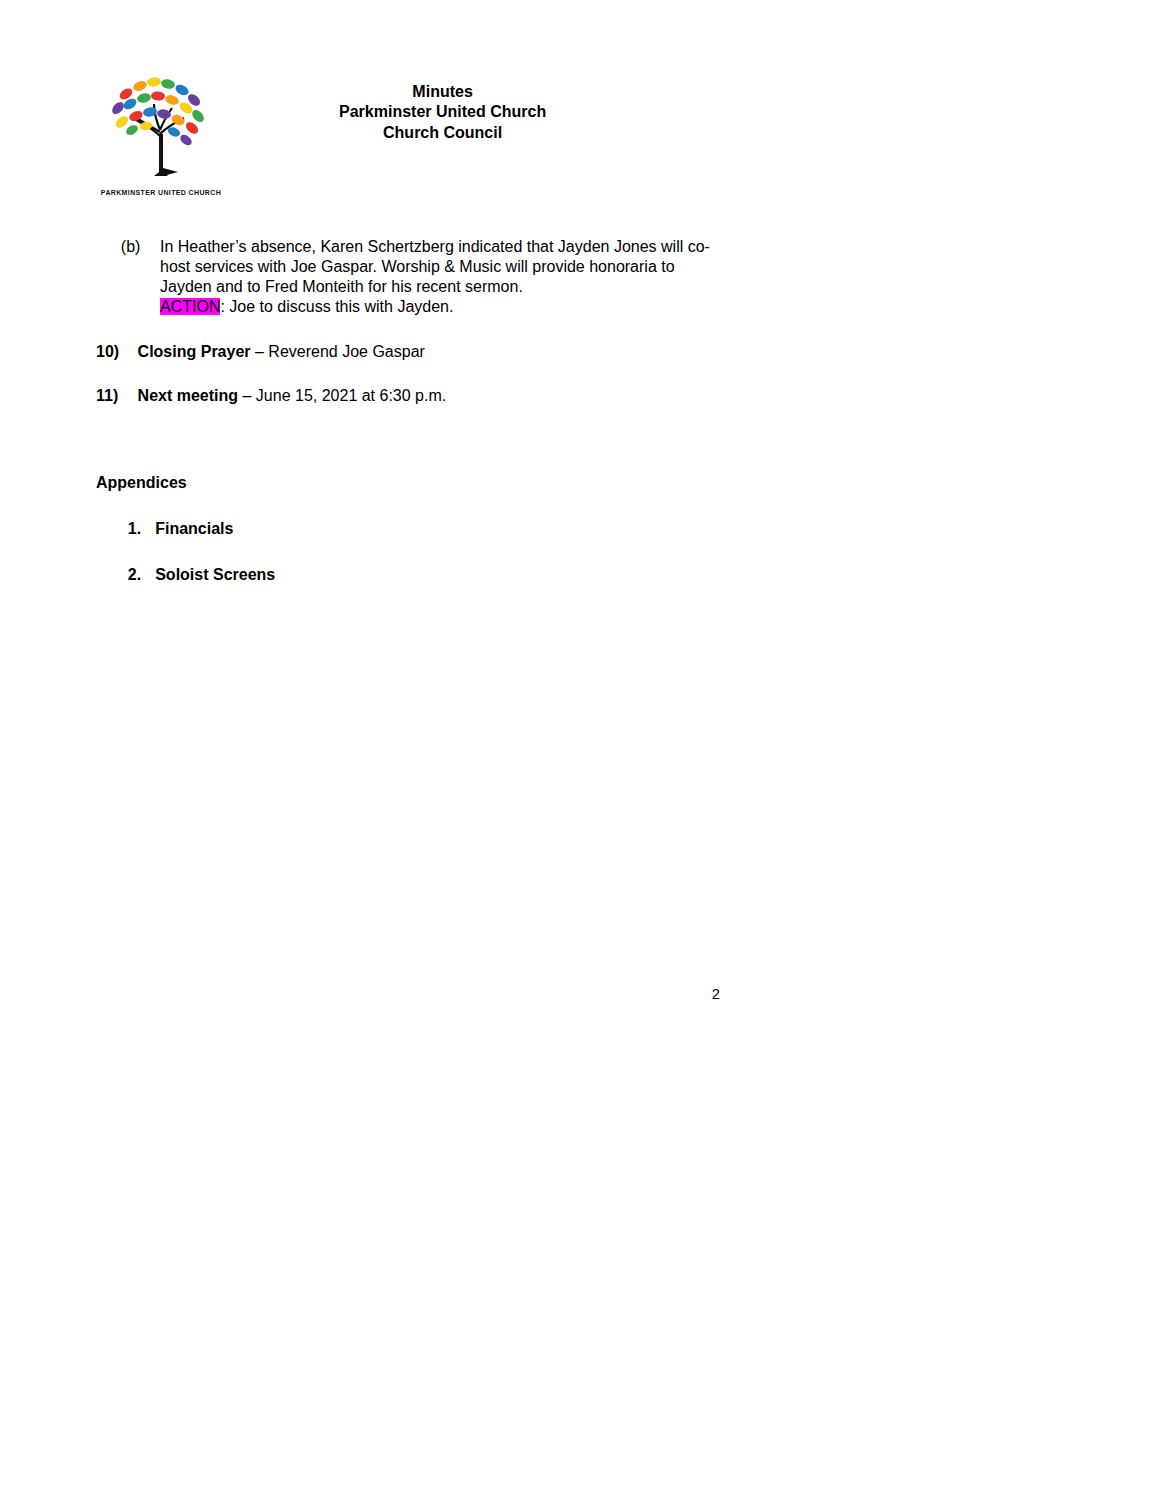PARKMINSTER UNITED CHURCH
Minutes
Parkminster United Church
Church Council
(b)
In Heather’s absence, Karen Schertzberg indicated that Jayden Jones will co-host services with Joe Gaspar. Worship & Music will provide honoraria to Jayden and to Fred Monteith for his recent sermon.
ACTION: Joe to discuss this with Jayden.
10)
Closing Prayer – Reverend Joe Gaspar
11)
Next meeting – June 15, 2021 at 6:30 p.m.
Appendices
Financials
Soloist Screens
2